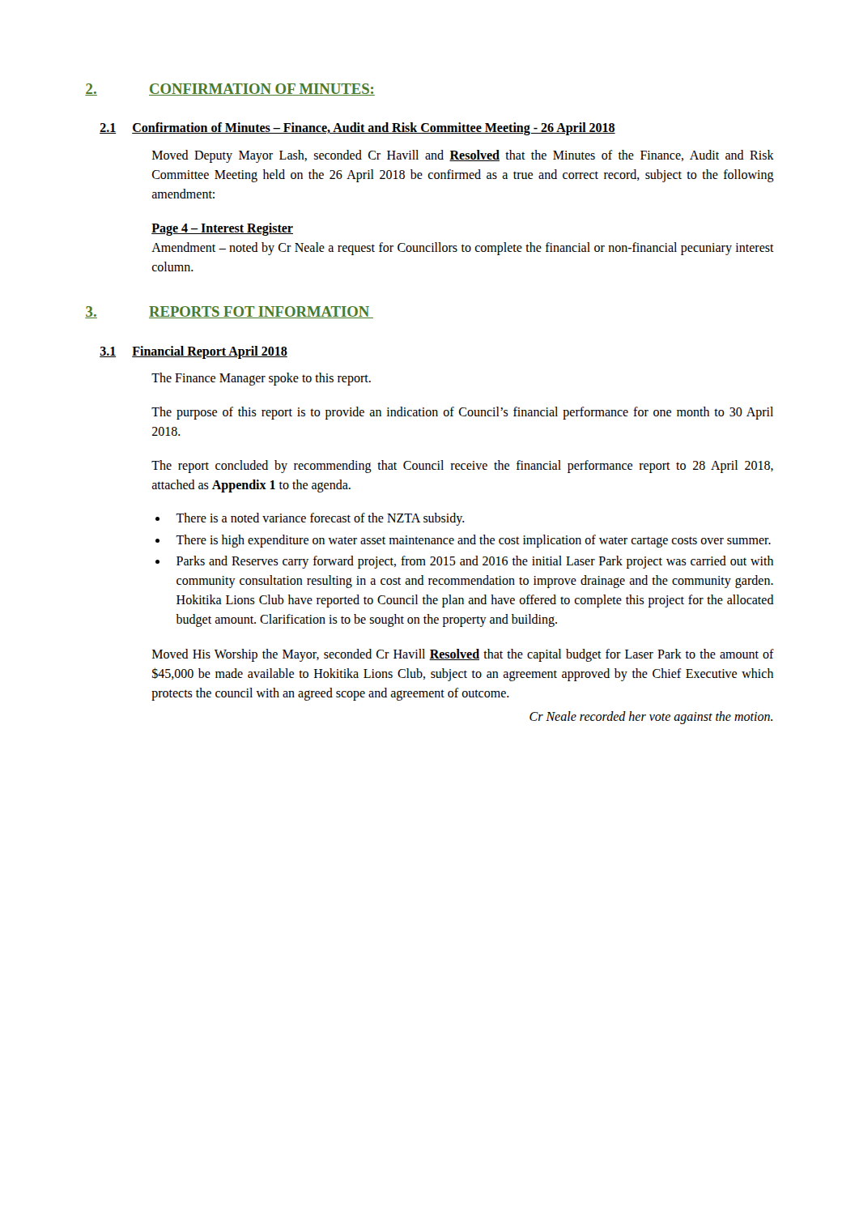2. CONFIRMATION OF MINUTES:
2.1 Confirmation of Minutes – Finance, Audit and Risk Committee Meeting - 26 April 2018
Moved Deputy Mayor Lash, seconded Cr Havill and Resolved that the Minutes of the Finance, Audit and Risk Committee Meeting held on the 26 April 2018 be confirmed as a true and correct record, subject to the following amendment:
Page 4 – Interest Register
Amendment – noted by Cr Neale a request for Councillors to complete the financial or non-financial pecuniary interest column.
3. REPORTS FOT INFORMATION
3.1 Financial Report April 2018
The Finance Manager spoke to this report.
The purpose of this report is to provide an indication of Council’s financial performance for one month to 30 April 2018.
The report concluded by recommending that Council receive the financial performance report to 28 April 2018, attached as Appendix 1 to the agenda.
There is a noted variance forecast of the NZTA subsidy.
There is high expenditure on water asset maintenance and the cost implication of water cartage costs over summer.
Parks and Reserves carry forward project, from 2015 and 2016 the initial Laser Park project was carried out with community consultation resulting in a cost and recommendation to improve drainage and the community garden. Hokitika Lions Club have reported to Council the plan and have offered to complete this project for the allocated budget amount. Clarification is to be sought on the property and building.
Moved His Worship the Mayor, seconded Cr Havill Resolved that the capital budget for Laser Park to the amount of $45,000 be made available to Hokitika Lions Club, subject to an agreement approved by the Chief Executive which protects the council with an agreed scope and agreement of outcome.
Cr Neale recorded her vote against the motion.